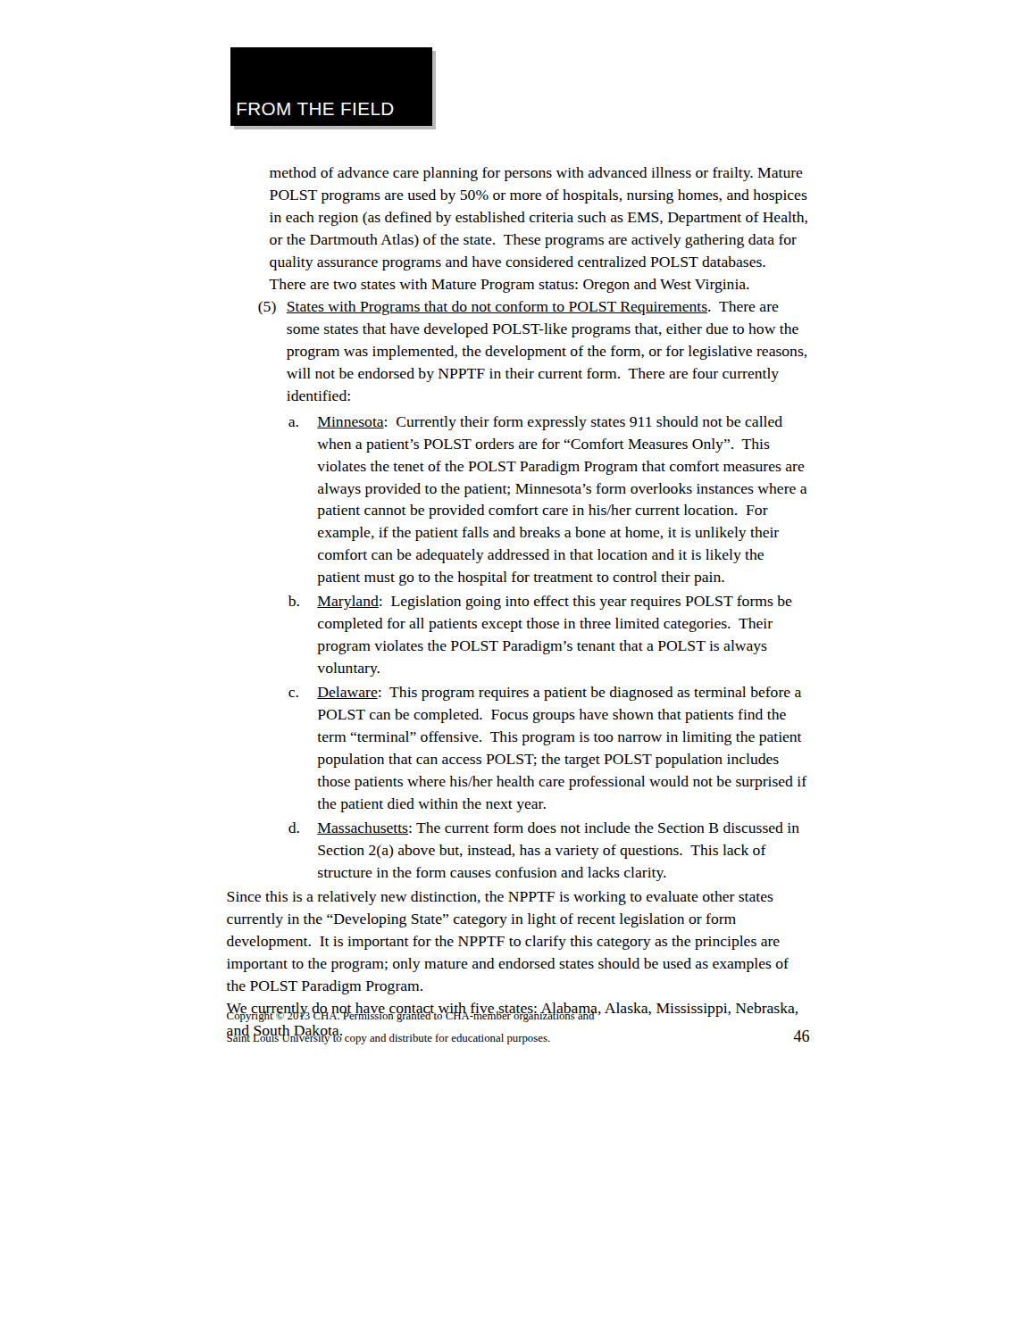FROM THE FIELD
method of advance care planning for persons with advanced illness or frailty. Mature POLST programs are used by 50% or more of hospitals, nursing homes, and hospices in each region (as defined by established criteria such as EMS, Department of Health, or the Dartmouth Atlas) of the state. These programs are actively gathering data for quality assurance programs and have considered centralized POLST databases. There are two states with Mature Program status: Oregon and West Virginia.
(5)
States with Programs that do not conform to POLST Requirements. There are some states that have developed POLST-like programs that, either due to how the program was implemented, the development of the form, or for legislative reasons, will not be endorsed by NPPTF in their current form. There are four currently identified:
a.
Minnesota: Currently their form expressly states 911 should not be called when a patient’s POLST orders are for “Comfort Measures Only”. This violates the tenet of the POLST Paradigm Program that comfort measures are always provided to the patient; Minnesota’s form overlooks instances where a patient cannot be provided comfort care in his/her current location. For example, if the patient falls and breaks a bone at home, it is unlikely their comfort can be adequately addressed in that location and it is likely the patient must go to the hospital for treatment to control their pain.
b.
Maryland: Legislation going into effect this year requires POLST forms be completed for all patients except those in three limited categories. Their program violates the POLST Paradigm’s tenant that a POLST is always voluntary.
c.
Delaware: This program requires a patient be diagnosed as terminal before a POLST can be completed. Focus groups have shown that patients find the term “terminal” offensive. This program is too narrow in limiting the patient population that can access POLST; the target POLST population includes those patients where his/her health care professional would not be surprised if the patient died within the next year.
d.
Massachusetts: The current form does not include the Section B discussed in Section 2(a) above but, instead, has a variety of questions. This lack of structure in the form causes confusion and lacks clarity.
Since this is a relatively new distinction, the NPPTF is working to evaluate other states currently in the “Developing State” category in light of recent legislation or form development. It is important for the NPPTF to clarify this category as the principles are important to the program; only mature and endorsed states should be used as examples of the POLST Paradigm Program.
We currently do not have contact with five states: Alabama, Alaska, Mississippi, Nebraska, and South Dakota.
Copyright © 2013 CHA. Permission granted to CHA-member organizations and
Saint Louis University to copy and distribute for educational purposes.
46